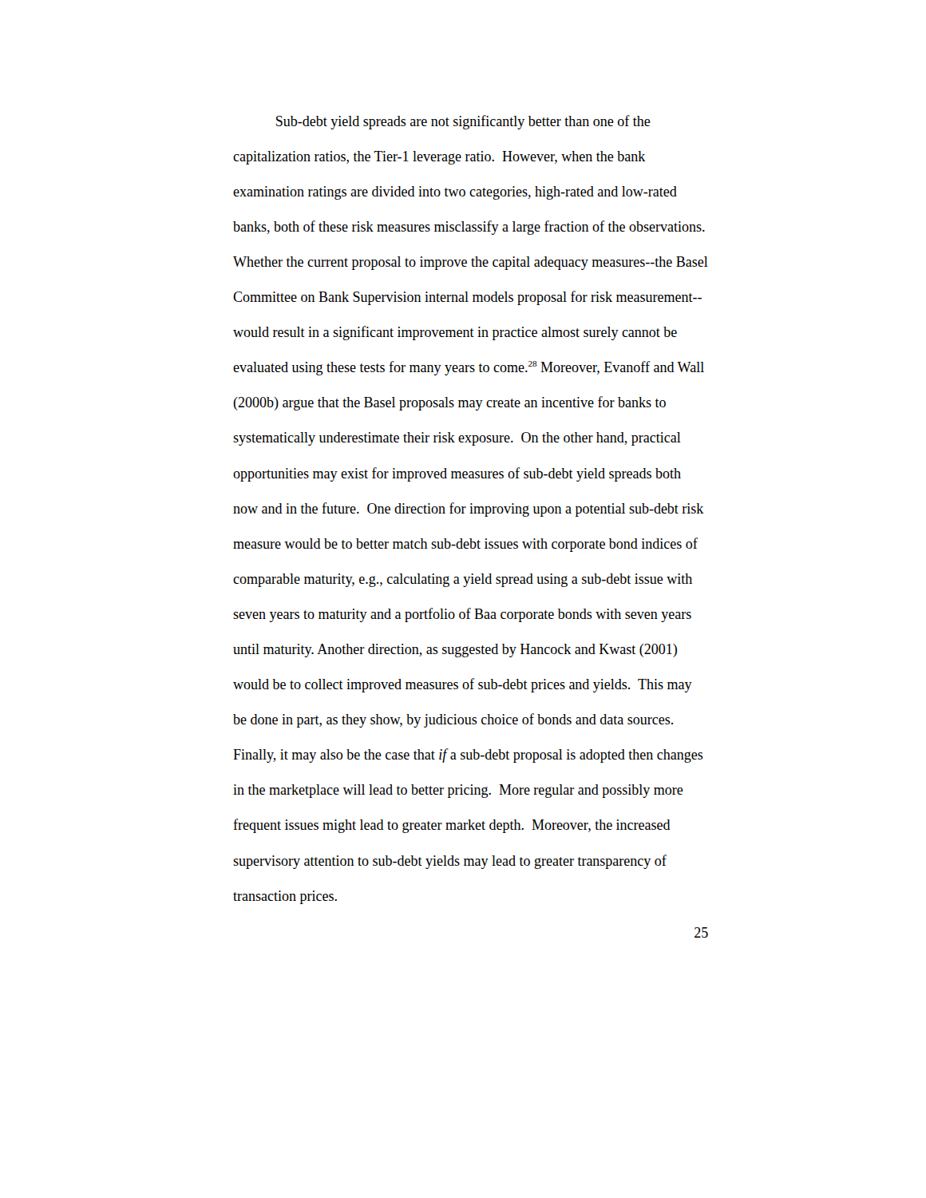Sub-debt yield spreads are not significantly better than one of the capitalization ratios, the Tier-1 leverage ratio. However, when the bank examination ratings are divided into two categories, high-rated and low-rated banks, both of these risk measures misclassify a large fraction of the observations. Whether the current proposal to improve the capital adequacy measures--the Basel Committee on Bank Supervision internal models proposal for risk measurement--would result in a significant improvement in practice almost surely cannot be evaluated using these tests for many years to come.28 Moreover, Evanoff and Wall (2000b) argue that the Basel proposals may create an incentive for banks to systematically underestimate their risk exposure. On the other hand, practical opportunities may exist for improved measures of sub-debt yield spreads both now and in the future. One direction for improving upon a potential sub-debt risk measure would be to better match sub-debt issues with corporate bond indices of comparable maturity, e.g., calculating a yield spread using a sub-debt issue with seven years to maturity and a portfolio of Baa corporate bonds with seven years until maturity. Another direction, as suggested by Hancock and Kwast (2001) would be to collect improved measures of sub-debt prices and yields. This may be done in part, as they show, by judicious choice of bonds and data sources. Finally, it may also be the case that if a sub-debt proposal is adopted then changes in the marketplace will lead to better pricing. More regular and possibly more frequent issues might lead to greater market depth. Moreover, the increased supervisory attention to sub-debt yields may lead to greater transparency of transaction prices.
25